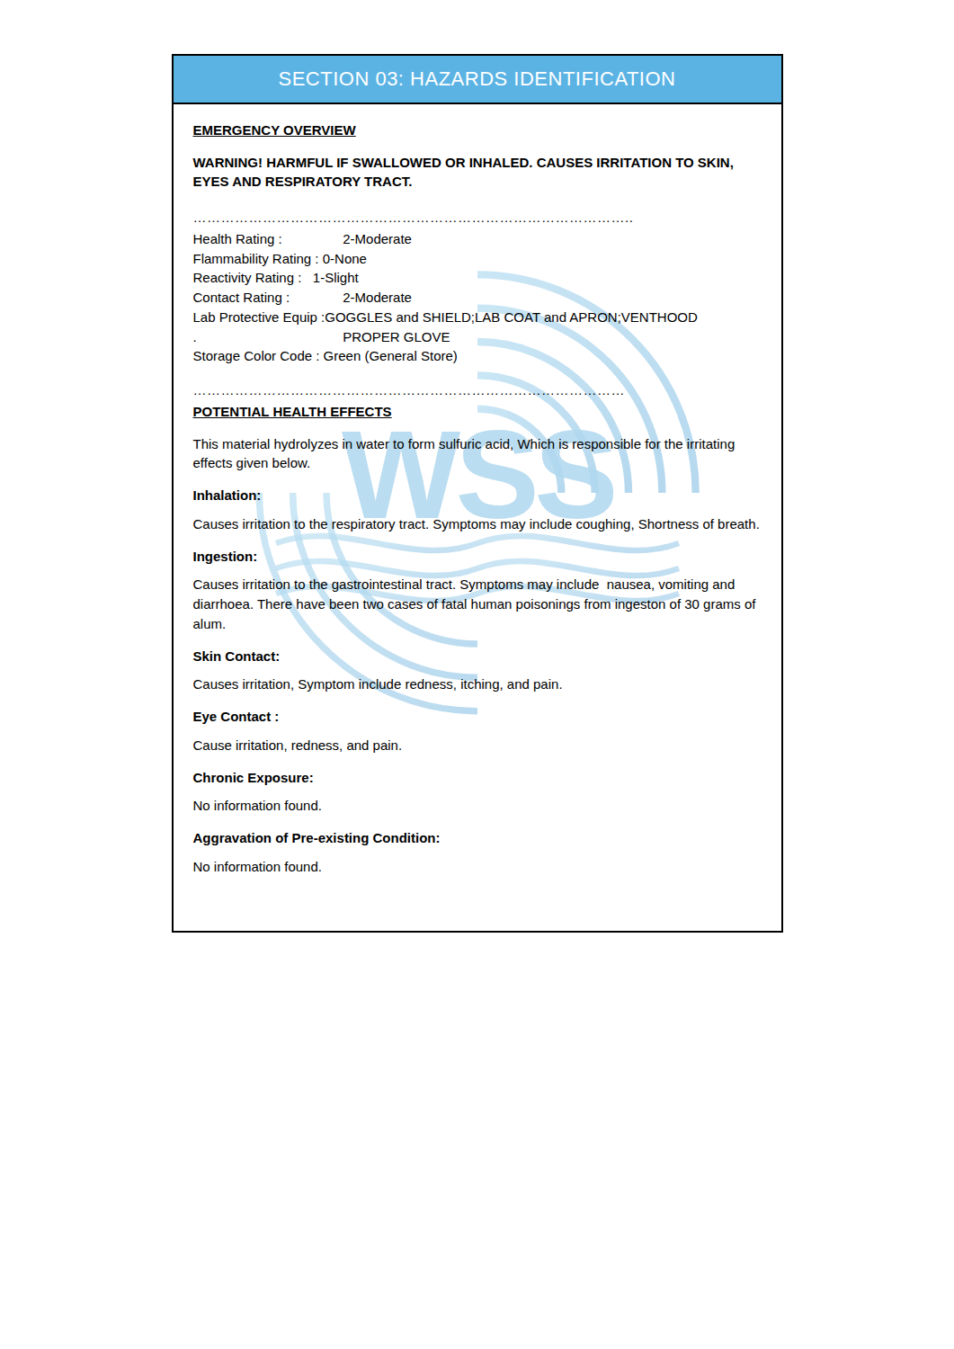SECTION 03: HAZARDS IDENTIFICATION
WSS
EMERGENCY OVERVIEW
WARNING! HARMFUL IF SWALLOWED OR INHALED. CAUSES IRRITATION TO SKIN, EYES AND RESPIRATORY TRACT.
…………………………………………………………………………………..
Health Rating : 2-Moderate
Flammability Rating : 0-None
Reactivity Rating : 1-Slight
Contact Rating : 2-Moderate
Lab Protective Equip :GOGGLES and SHIELD;LAB COAT and APRON;VENTHOOD
. PROPER GLOVE
Storage Color Code : Green (General Store)
…………………………………………………………………………………
POTENTIAL HEALTH EFFECTS
This material hydrolyzes in water to form sulfuric acid, Which is responsible for the irritating effects given below.
Inhalation:
Causes irritation to the respiratory tract. Symptoms may include coughing, Shortness of breath.
Ingestion:
Causes irritation to the gastrointestinal tract. Symptoms may include nausea, vomiting and diarrhoea. There have been two cases of fatal human poisonings from ingeston of 30 grams of alum.
Skin Contact:
Causes irritation, Symptom include redness, itching, and pain.
Eye Contact :
Cause irritation, redness, and pain.
Chronic Exposure:
No information found.
Aggravation of Pre-existing Condition:
No information found.